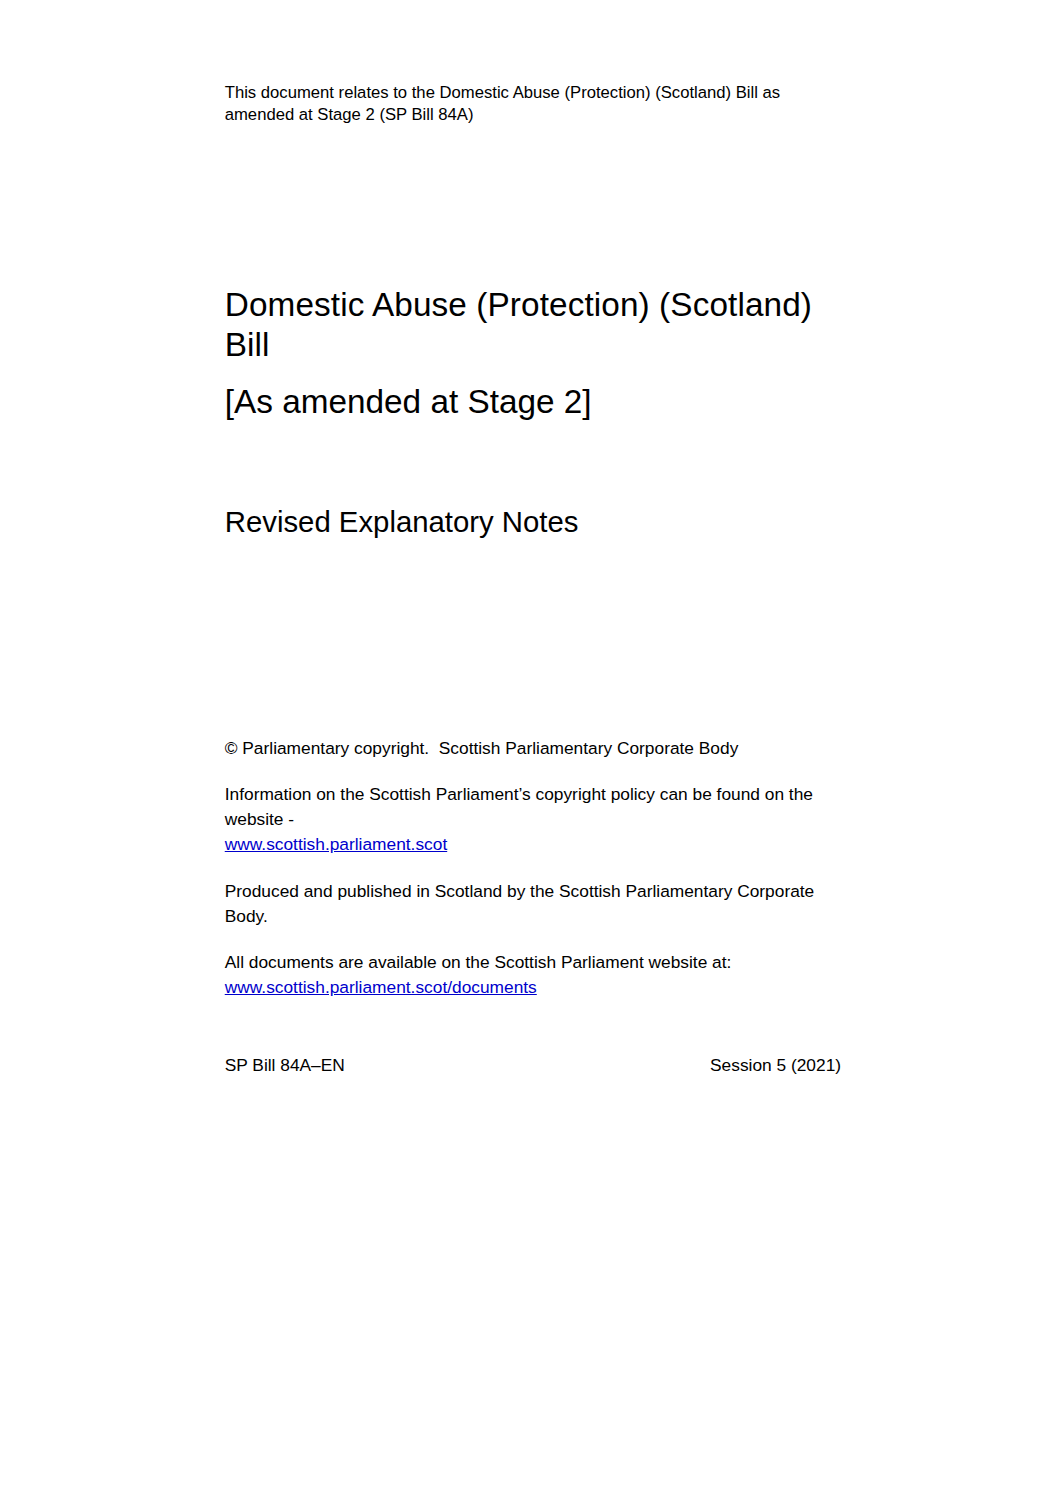This document relates to the Domestic Abuse (Protection) (Scotland) Bill as amended at Stage 2 (SP Bill 84A)
Domestic Abuse (Protection) (Scotland) Bill
[As amended at Stage 2]
Revised Explanatory Notes
© Parliamentary copyright. Scottish Parliamentary Corporate Body
Information on the Scottish Parliament’s copyright policy can be found on the website -
www.scottish.parliament.scot
Produced and published in Scotland by the Scottish Parliamentary Corporate Body.
All documents are available on the Scottish Parliament website at:
www.scottish.parliament.scot/documents
SP Bill 84A–EN Session 5 (2021)